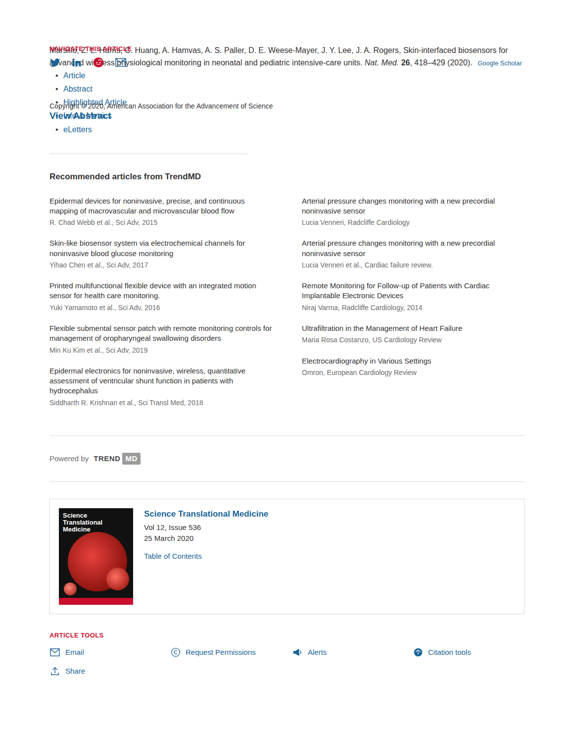Marsillo, Z. L. Harris, C. Huang, A. Hamvas, A. S. Paller, D. E. Weese-Mayer, J. Y. Lee, J. A. Rogers, Skin-interfaced biosensors for advanced wireless physiological monitoring in neonatal and pediatric intensive-care units. Nat. Med. 26, 418–429 (2020). Google Scholar
NAVIGATE THIS ARTICLE
Article
Abstract
Highlighted Article
Info & Metrics
eLetters
Copyright © 2020, American Association for the Advancement of Science
View Abstract
Recommended articles from TrendMD
Epidermal devices for noninvasive, precise, and continuous mapping of macrovascular and microvascular blood flow
R. Chad Webb et al., Sci Adv, 2015
Skin-like biosensor system via electrochemical channels for noninvasive blood glucose monitoring
Yihao Chen et al., Sci Adv, 2017
Printed multifunctional flexible device with an integrated motion sensor for health care monitoring.
Yuki Yamamoto et al., Sci Adv, 2016
Flexible submental sensor patch with remote monitoring controls for management of oropharyngeal swallowing disorders
Min Ku Kim et al., Sci Adv, 2019
Epidermal electronics for noninvasive, wireless, quantitative assessment of ventricular shunt function in patients with hydrocephalus
Siddharth R. Krishnan et al., Sci Transl Med, 2018
Arterial pressure changes monitoring with a new precordial noninvasive sensor
Lucia Venneri, Radcliffe Cardiology
Arterial pressure changes monitoring with a new precordial noninvasive sensor
Lucia Venneri et al., Cardiac failure review.
Remote Monitoring for Follow-up of Patients with Cardiac Implantable Electronic Devices
Niraj Varma, Radcliffe Cardiology, 2014
Ultrafiltration in the Management of Heart Failure
Maria Rosa Costanzo, US Cardiology Review
Electrocardiography in Various Settings
Omron, European Cardiology Review
Powered by TREND MD
Science
Translational
Medicine
Science Translational Medicine
Vol 12, Issue 536
25 March 2020
Table of Contents
ARTICLE TOOLS
Email Request Permissions Alerts Citation tools Share